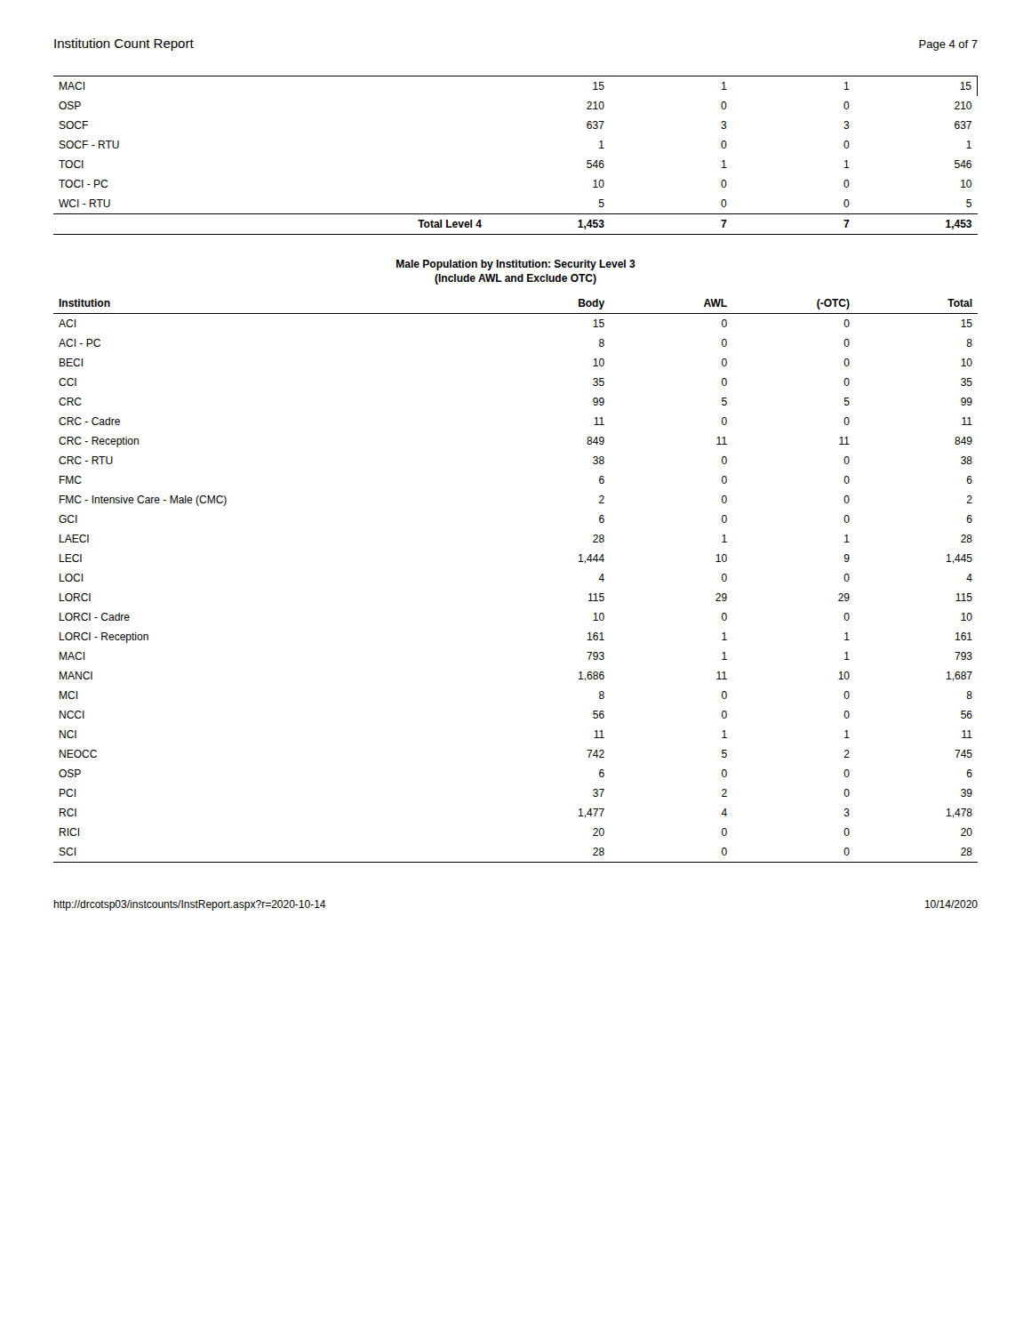Institution Count Report
Page 4 of 7
| MACI | 15 | 1 | 1 | 15 |
| OSP | 210 | 0 | 0 | 210 |
| SOCF | 637 | 3 | 3 | 637 |
| SOCF - RTU | 1 | 0 | 0 | 1 |
| TOCI | 546 | 1 | 1 | 546 |
| TOCI - PC | 10 | 0 | 0 | 10 |
| WCI - RTU | 5 | 0 | 0 | 5 |
| Total Level 4 | 1,453 | 7 | 7 | 1,453 |
Male Population by Institution: Security Level 3
(Include AWL and Exclude OTC)
| Institution | Body | AWL | (-OTC) | Total |
| ACI | 15 | 0 | 0 | 15 |
| ACI - PC | 8 | 0 | 0 | 8 |
| BECI | 10 | 0 | 0 | 10 |
| CCI | 35 | 0 | 0 | 35 |
| CRC | 99 | 5 | 5 | 99 |
| CRC - Cadre | 11 | 0 | 0 | 11 |
| CRC - Reception | 849 | 11 | 11 | 849 |
| CRC - RTU | 38 | 0 | 0 | 38 |
| FMC | 6 | 0 | 0 | 6 |
| FMC - Intensive Care - Male (CMC) | 2 | 0 | 0 | 2 |
| GCI | 6 | 0 | 0 | 6 |
| LAECI | 28 | 1 | 1 | 28 |
| LECI | 1,444 | 10 | 9 | 1,445 |
| LOCI | 4 | 0 | 0 | 4 |
| LORCI | 115 | 29 | 29 | 115 |
| LORCI - Cadre | 10 | 0 | 0 | 10 |
| LORCI - Reception | 161 | 1 | 1 | 161 |
| MACI | 793 | 1 | 1 | 793 |
| MANCI | 1,686 | 11 | 10 | 1,687 |
| MCI | 8 | 0 | 0 | 8 |
| NCCI | 56 | 0 | 0 | 56 |
| NCI | 11 | 1 | 1 | 11 |
| NEOCC | 742 | 5 | 2 | 745 |
| OSP | 6 | 0 | 0 | 6 |
| PCI | 37 | 2 | 0 | 39 |
| RCI | 1,477 | 4 | 3 | 1,478 |
| RICI | 20 | 0 | 0 | 20 |
| SCI | 28 | 0 | 0 | 28 |
http://drcotsp03/instcounts/InstReport.aspx?r=2020-10-14
10/14/2020